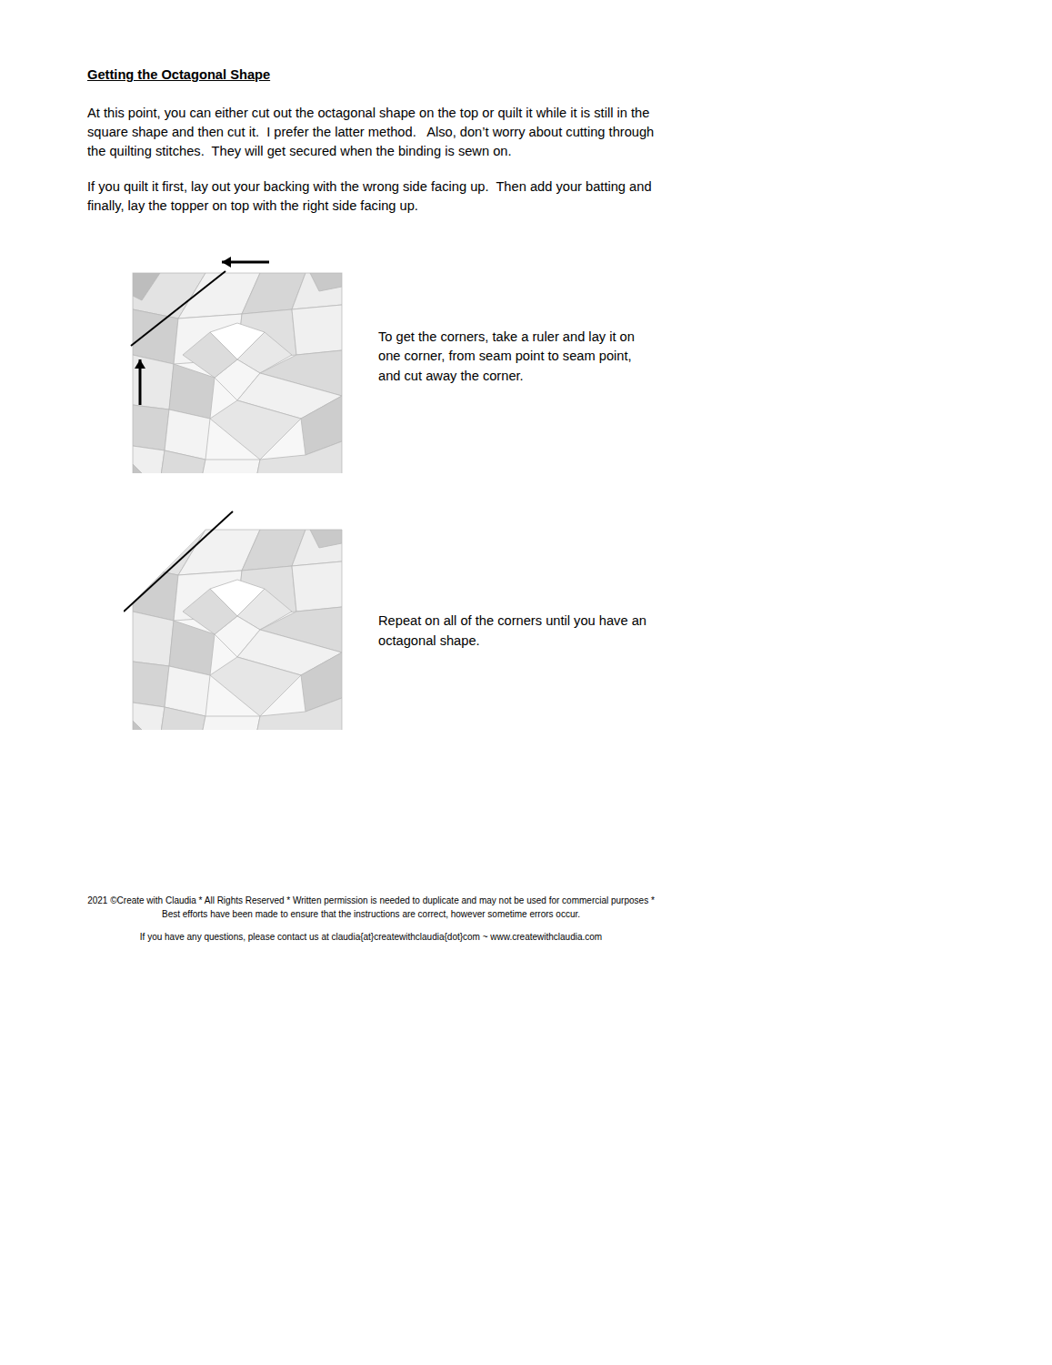Getting the Octagonal Shape
At this point, you can either cut out the octagonal shape on the top or quilt it while it is still in the square shape and then cut it. I prefer the latter method. Also, don’t worry about cutting through the quilting stitches. They will get secured when the binding is sewn on.
If you quilt it first, lay out your backing with the wrong side facing up. Then add your batting and finally, lay the topper on top with the right side facing up.
To get the corners, take a ruler and lay it on one corner, from seam point to seam point, and cut away the corner.
Repeat on all of the corners until you have an octagonal shape.
2021 ©Create with Claudia * All Rights Reserved * Written permission is needed to duplicate and may not be used for commercial purposes * Best efforts have been made to ensure that the instructions are correct, however sometime errors occur.
If you have any questions, please contact us at claudia{at}createwithclaudia{dot}com ~ www.createwithclaudia.com